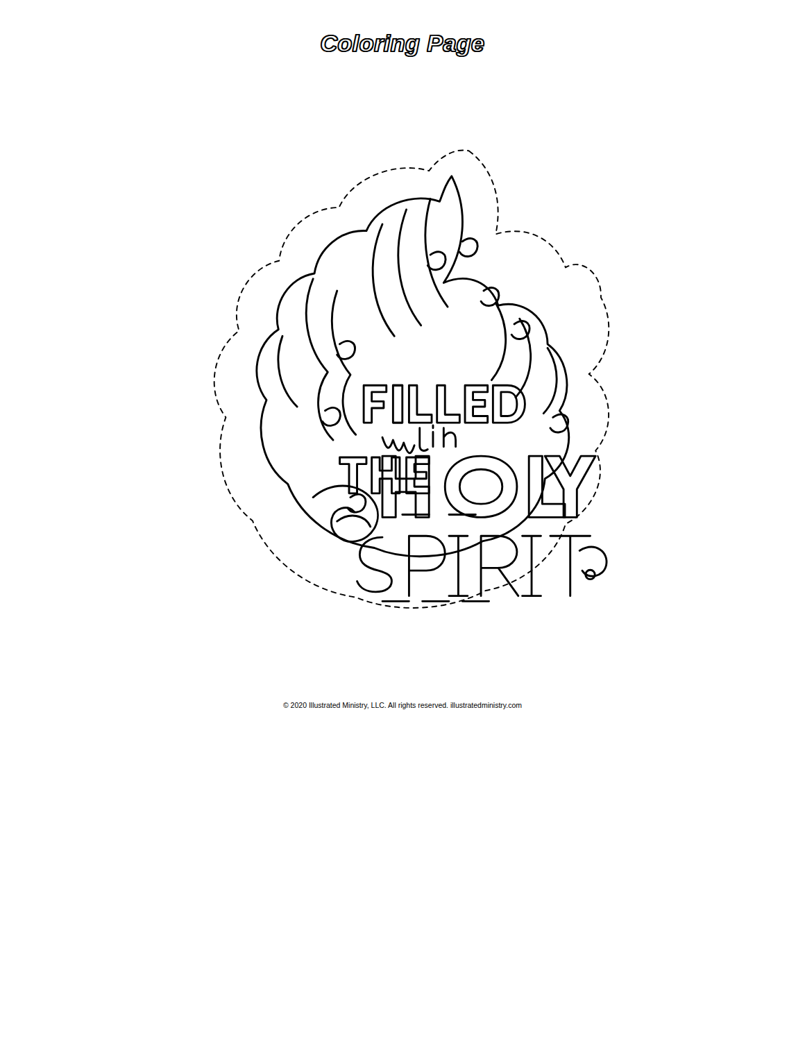Coloring Page
© 2020 Illustrated Ministry, LLC. All rights reserved. illustratedministry.com